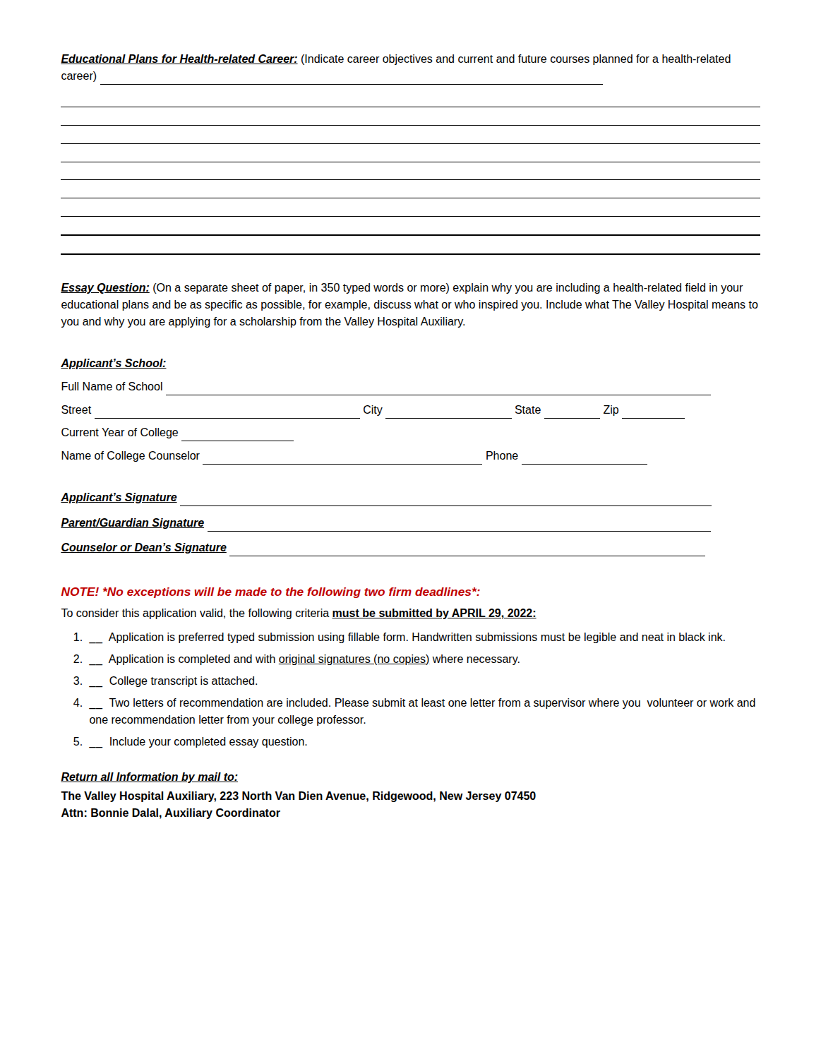Educational Plans for Health-related Career: (Indicate career objectives and current and future courses planned for a health-related career)
Essay Question: (On a separate sheet of paper, in 350 typed words or more) explain why you are including a health-related field in your educational plans and be as specific as possible, for example, discuss what or who inspired you. Include what The Valley Hospital means to you and why you are applying for a scholarship from the Valley Hospital Auxiliary.
Applicant’s School:
Full Name of School
Street City State Zip
Current Year of College
Name of College Counselor Phone
Applicant’s Signature
Parent/Guardian Signature
Counselor or Dean’s Signature
NOTE! *No exceptions will be made to the following two firm deadlines*:
To consider this application valid, the following criteria must be submitted by APRIL 29, 2022:
__ Application is preferred typed submission using fillable form. Handwritten submissions must be legible and neat in black ink.
__ Application is completed and with original signatures (no copies) where necessary.
__ College transcript is attached.
__ Two letters of recommendation are included. Please submit at least one letter from a supervisor where you volunteer or work and one recommendation letter from your college professor.
__ Include your completed essay question.
Return all Information by mail to:
The Valley Hospital Auxiliary, 223 North Van Dien Avenue, Ridgewood, New Jersey 07450
Attn: Bonnie Dalal, Auxiliary Coordinator